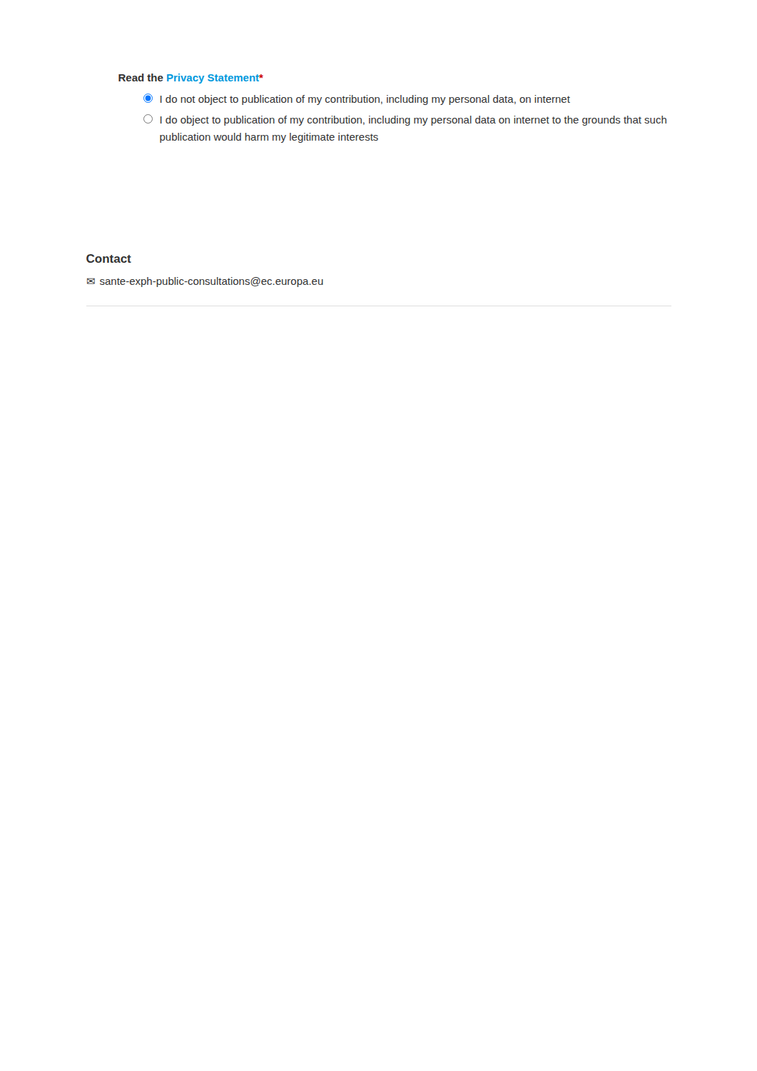Read the Privacy Statement*
I do not object to publication of my contribution, including my personal data, on internet
I do object to publication of my contribution, including my personal data on internet to the grounds that such publication would harm my legitimate interests
Contact
✉sante-exph-public-consultations@ec.europa.eu